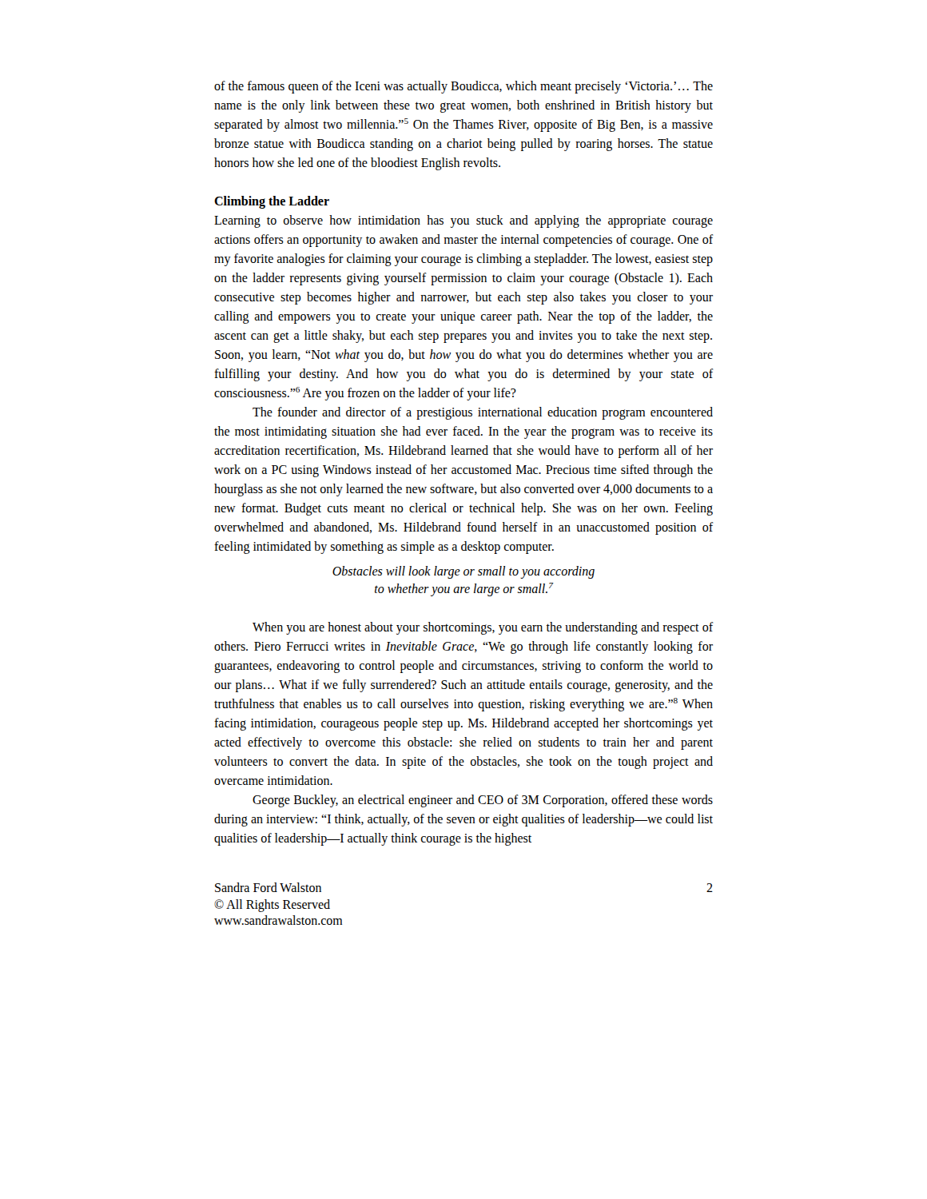of the famous queen of the Iceni was actually Boudicca, which meant precisely ‘Victoria.’… The name is the only link between these two great women, both enshrined in British history but separated by almost two millennia.”5 On the Thames River, opposite of Big Ben, is a massive bronze statue with Boudicca standing on a chariot being pulled by roaring horses. The statue honors how she led one of the bloodiest English revolts.
Climbing the Ladder
Learning to observe how intimidation has you stuck and applying the appropriate courage actions offers an opportunity to awaken and master the internal competencies of courage. One of my favorite analogies for claiming your courage is climbing a stepladder. The lowest, easiest step on the ladder represents giving yourself permission to claim your courage (Obstacle 1). Each consecutive step becomes higher and narrower, but each step also takes you closer to your calling and empowers you to create your unique career path. Near the top of the ladder, the ascent can get a little shaky, but each step prepares you and invites you to take the next step. Soon, you learn, “Not what you do, but how you do what you do determines whether you are fulfilling your destiny. And how you do what you do is determined by your state of consciousness.”6 Are you frozen on the ladder of your life?
The founder and director of a prestigious international education program encountered the most intimidating situation she had ever faced. In the year the program was to receive its accreditation recertification, Ms. Hildebrand learned that she would have to perform all of her work on a PC using Windows instead of her accustomed Mac. Precious time sifted through the hourglass as she not only learned the new software, but also converted over 4,000 documents to a new format. Budget cuts meant no clerical or technical help. She was on her own. Feeling overwhelmed and abandoned, Ms. Hildebrand found herself in an unaccustomed position of feeling intimidated by something as simple as a desktop computer.
Obstacles will look large or small to you according
to whether you are large or small.7
When you are honest about your shortcomings, you earn the understanding and respect of others. Piero Ferrucci writes in Inevitable Grace, “We go through life constantly looking for guarantees, endeavoring to control people and circumstances, striving to conform the world to our plans… What if we fully surrendered? Such an attitude entails courage, generosity, and the truthfulness that enables us to call ourselves into question, risking everything we are.”8 When facing intimidation, courageous people step up. Ms. Hildebrand accepted her shortcomings yet acted effectively to overcome this obstacle: she relied on students to train her and parent volunteers to convert the data. In spite of the obstacles, she took on the tough project and overcame intimidation.
George Buckley, an electrical engineer and CEO of 3M Corporation, offered these words during an interview: “I think, actually, of the seven or eight qualities of leadership—we could list qualities of leadership—I actually think courage is the highest
2 Sandra Ford Walston © All Rights Reserved www.sandrawalston.com